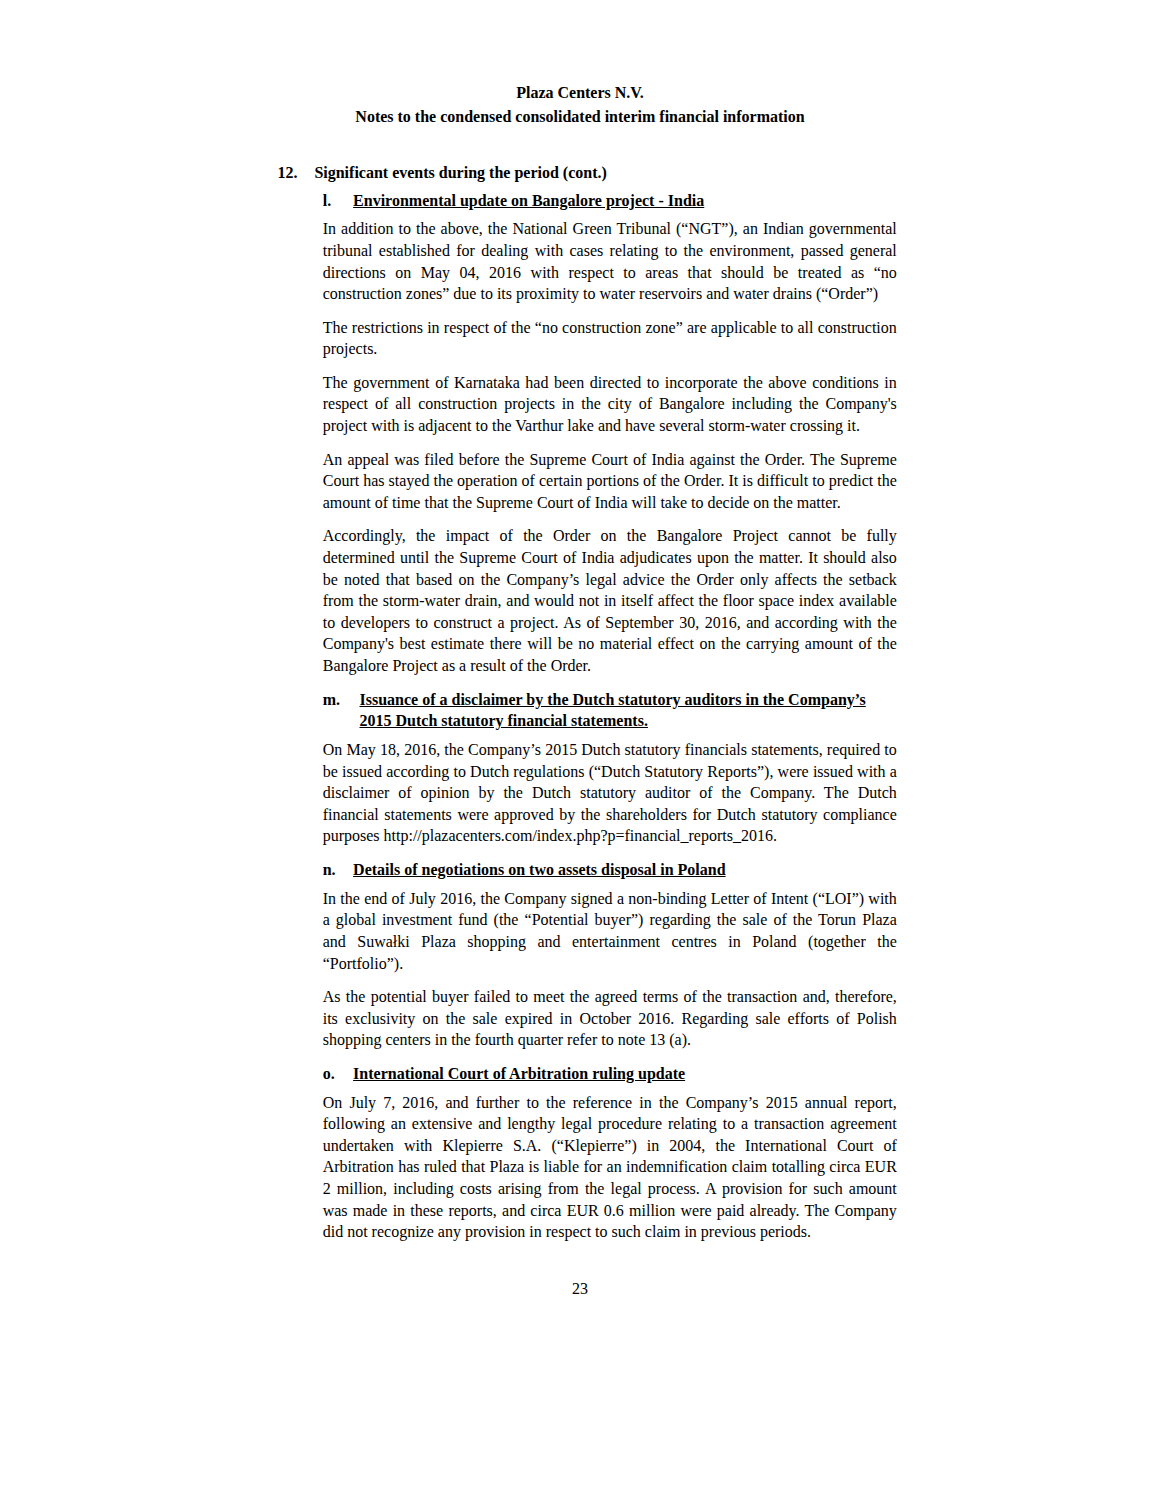Plaza Centers N.V.
Notes to the condensed consolidated interim financial information
12.
Significant events during the period (cont.)
l.
Environmental update on Bangalore project - India
In addition to the above, the National Green Tribunal (“NGT”), an Indian governmental tribunal established for dealing with cases relating to the environment, passed general directions on May 04, 2016 with respect to areas that should be treated as “no construction zones” due to its proximity to water reservoirs and water drains (“Order”)
The restrictions in respect of the “no construction zone” are applicable to all construction projects.
The government of Karnataka had been directed to incorporate the above conditions in respect of all construction projects in the city of Bangalore including the Company's project with is adjacent to the Varthur lake and have several storm-water crossing it.
An appeal was filed before the Supreme Court of India against the Order. The Supreme Court has stayed the operation of certain portions of the Order. It is difficult to predict the amount of time that the Supreme Court of India will take to decide on the matter.
Accordingly, the impact of the Order on the Bangalore Project cannot be fully determined until the Supreme Court of India adjudicates upon the matter. It should also be noted that based on the Company’s legal advice the Order only affects the setback from the storm-water drain, and would not in itself affect the floor space index available to developers to construct a project. As of September 30, 2016, and according with the Company's best estimate there will be no material effect on the carrying amount of the Bangalore Project as a result of the Order.
m.
Issuance of a disclaimer by the Dutch statutory auditors in the Company’s 2015 Dutch statutory financial statements.
On May 18, 2016, the Company’s 2015 Dutch statutory financials statements, required to be issued according to Dutch regulations (“Dutch Statutory Reports”), were issued with a disclaimer of opinion by the Dutch statutory auditor of the Company. The Dutch financial statements were approved by the shareholders for Dutch statutory compliance purposes http://plazacenters.com/index.php?p=financial_reports_2016.
n.
Details of negotiations on two assets disposal in Poland
In the end of July 2016, the Company signed a non-binding Letter of Intent (“LOI”) with a global investment fund (the “Potential buyer”) regarding the sale of the Torun Plaza and Suwałki Plaza shopping and entertainment centres in Poland (together the “Portfolio”).
As the potential buyer failed to meet the agreed terms of the transaction and, therefore, its exclusivity on the sale expired in October 2016. Regarding sale efforts of Polish shopping centers in the fourth quarter refer to note 13 (a).
o.
International Court of Arbitration ruling update
On July 7, 2016, and further to the reference in the Company’s 2015 annual report, following an extensive and lengthy legal procedure relating to a transaction agreement undertaken with Klepierre S.A. (“Klepierre”) in 2004, the International Court of Arbitration has ruled that Plaza is liable for an indemnification claim totalling circa EUR 2 million, including costs arising from the legal process. A provision for such amount was made in these reports, and circa EUR 0.6 million were paid already. The Company did not recognize any provision in respect to such claim in previous periods.
23